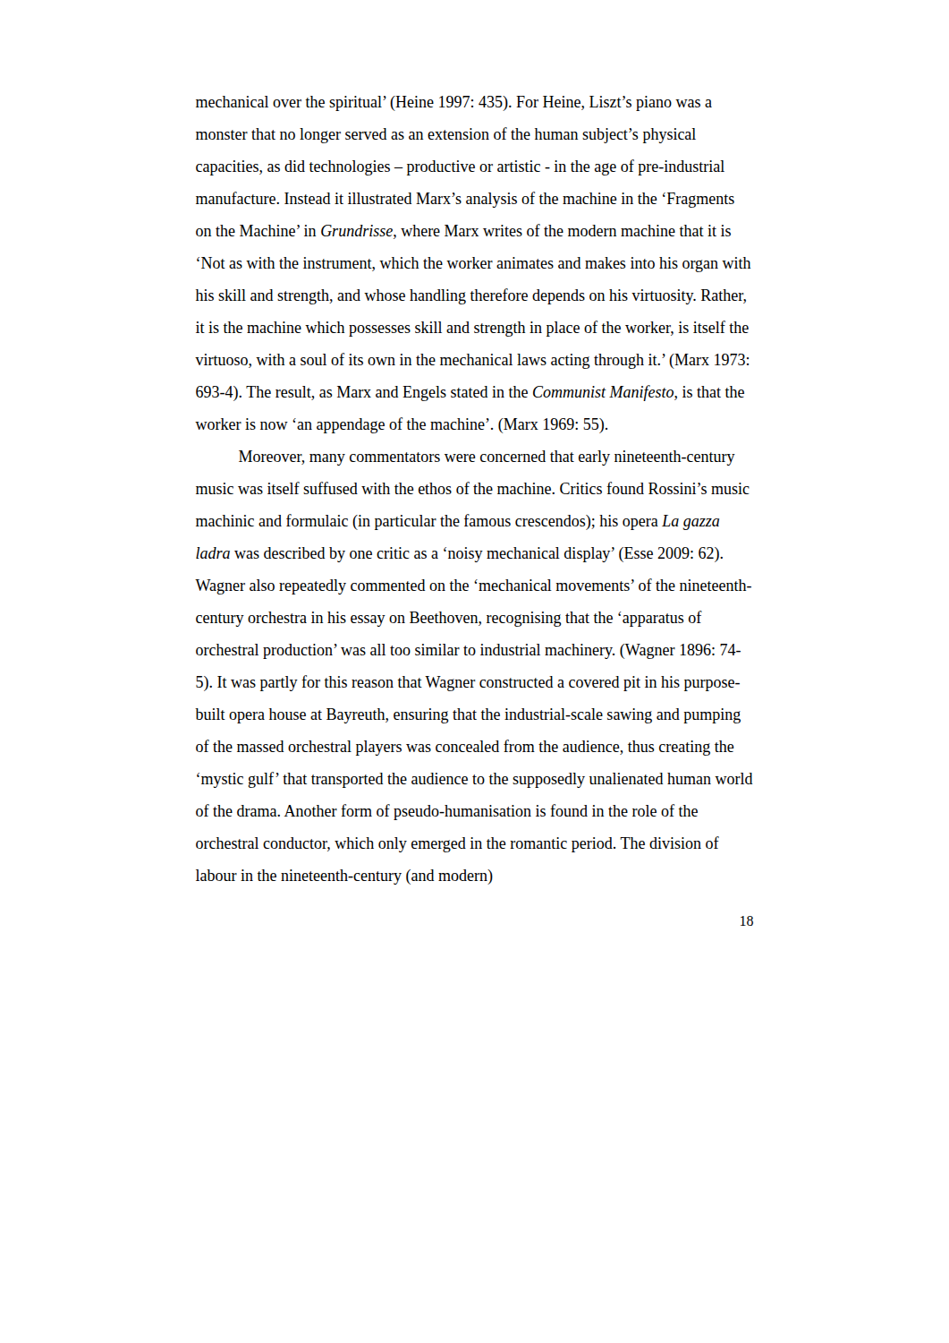mechanical over the spiritual’ (Heine 1997: 435). For Heine, Liszt’s piano was a monster that no longer served as an extension of the human subject’s physical capacities, as did technologies – productive or artistic - in the age of pre-industrial manufacture. Instead it illustrated Marx’s analysis of the machine in the ‘Fragments on the Machine’ in Grundrisse, where Marx writes of the modern machine that it is ‘Not as with the instrument, which the worker animates and makes into his organ with his skill and strength, and whose handling therefore depends on his virtuosity. Rather, it is the machine which possesses skill and strength in place of the worker, is itself the virtuoso, with a soul of its own in the mechanical laws acting through it.’ (Marx 1973: 693-4). The result, as Marx and Engels stated in the Communist Manifesto, is that the worker is now ‘an appendage of the machine’. (Marx 1969: 55).
Moreover, many commentators were concerned that early nineteenth-century music was itself suffused with the ethos of the machine. Critics found Rossini’s music machinic and formulaic (in particular the famous crescendos); his opera La gazza ladra was described by one critic as a ‘noisy mechanical display’ (Esse 2009: 62). Wagner also repeatedly commented on the ‘mechanical movements’ of the nineteenth-century orchestra in his essay on Beethoven, recognising that the ‘apparatus of orchestral production’ was all too similar to industrial machinery. (Wagner 1896: 74-5). It was partly for this reason that Wagner constructed a covered pit in his purpose-built opera house at Bayreuth, ensuring that the industrial-scale sawing and pumping of the massed orchestral players was concealed from the audience, thus creating the ‘mystic gulf’ that transported the audience to the supposedly unalienated human world of the drama. Another form of pseudo-humanisation is found in the role of the orchestral conductor, which only emerged in the romantic period. The division of labour in the nineteenth-century (and modern)
18